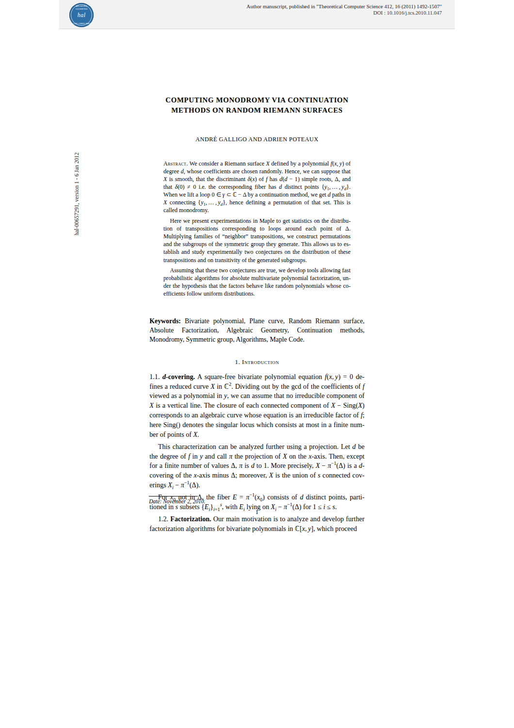ARCHIVES OUVERTES
hal
CCSD CNRS INRIA
Author manuscript, published in "Theoretical Computer Science 412, 16 (2011) 1492-1507"
DOI : 10.1016/j.tcs.2010.11.047
hal-00657291, version 1 - 6 Jan 2012
Computing monodromy via continuation
methods on random Riemann surfaces
André Galligo and Adrien Poteaux
Abstract. We consider a Riemann surface X defined by a polynomial f(x, y) of degree d, whose coefficients are chosen randomly. Hence, we can suppose that X is smooth, that the discriminant δ(x) of f has d(d − 1) simple roots, Δ, and that δ(0) ≠ 0 i.e. the corresponding fiber has d distinct points {y1, … , yd}. When we lift a loop 0 ∈ γ ⊂ ℂ − Δ by a continuation method, we get d paths in X connecting {y1, … , yd}, hence defining a permutation of that set. This is called monodromy.
Here we present experimentations in Maple to get statistics on the distribution of transpositions corresponding to loops around each point of Δ. Multiplying families of “neighbor” transpositions, we construct permutations and the subgroups of the symmetric group they generate. This allows us to establish and study experimentally two conjectures on the distribution of these transpositions and on transitivity of the generated subgroups.
Assuming that these two conjectures are true, we develop tools allowing fast probabilistic algorithms for absolute multivariate polynomial factorization, under the hypothesis that the factors behave like random polynomials whose coefficients follow uniform distributions.
Keywords: Bivariate polynomial, Plane curve, Random Riemann surface, Absolute Factorization, Algebraic Geometry, Continuation methods, Monodromy, Symmetric group, Algorithms, Maple Code.
1. Introduction
1.1. d-covering. A square-free bivariate polynomial equation f(x, y) = 0 defines a reduced curve X in ℂ2. Dividing out by the gcd of the coefficients of f viewed as a polynomial in y, we can assume that no irreducible component of X is a vertical line. The closure of each connected component of X − Sing(X) corresponds to an algebraic curve whose equation is an irreducible factor of f; here Sing() denotes the singular locus which consists at most in a finite number of points of X.
This characterization can be analyzed further using a projection. Let d be the degree of f in y and call π the projection of X on the x-axis. Then, except for a finite number of values Δ, π is d to 1. More precisely, X − π−1(Δ) is a d-covering of the x-axis minus Δ; moreover, X is the union of s connected coverings Xi − π−1(Δ).
For x0 not in Δ, the fiber E = π−1(x0) consists of d distinct points, partitioned in s subsets {Ei}i=1s, with Ei lying on Xi − π−1(Δ) for 1 ≤ i ≤ s.
1.2. Factorization. Our main motivation is to analyze and develop further factorization algorithms for bivariate polynomials in ℂ[x, y], which proceed
Date: November 2, 2010.
1